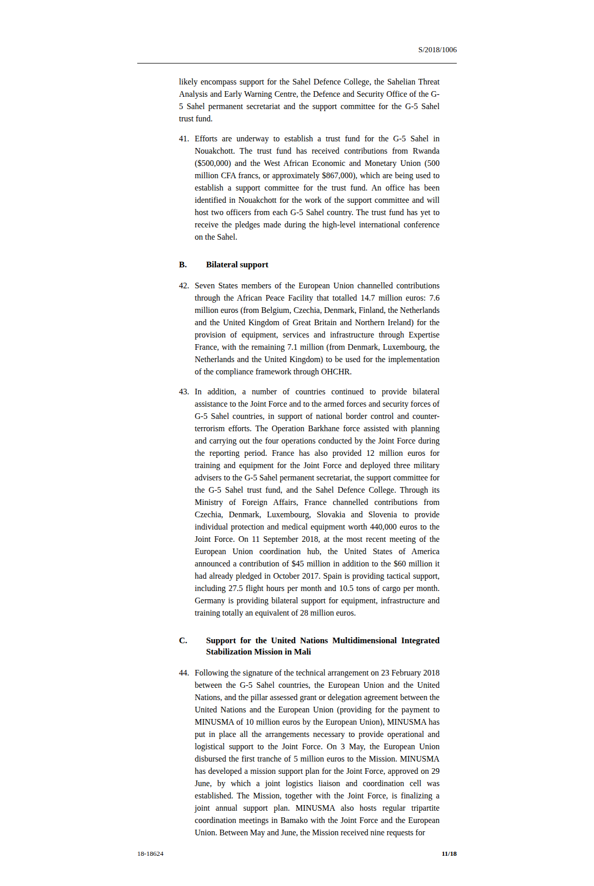S/2018/1006
likely encompass support for the Sahel Defence College, the Sahelian Threat Analysis and Early Warning Centre, the Defence and Security Office of the G-5 Sahel permanent secretariat and the support committee for the G-5 Sahel trust fund.
41. Efforts are underway to establish a trust fund for the G-5 Sahel in Nouakchott. The trust fund has received contributions from Rwanda ($500,000) and the West African Economic and Monetary Union (500 million CFA francs, or approximately $867,000), which are being used to establish a support committee for the trust fund. An office has been identified in Nouakchott for the work of the support committee and will host two officers from each G-5 Sahel country. The trust fund has yet to receive the pledges made during the high-level international conference on the Sahel.
B. Bilateral support
42. Seven States members of the European Union channelled contributions through the African Peace Facility that totalled 14.7 million euros: 7.6 million euros (from Belgium, Czechia, Denmark, Finland, the Netherlands and the United Kingdom of Great Britain and Northern Ireland) for the provision of equipment, services and infrastructure through Expertise France, with the remaining 7.1 million (from Denmark, Luxembourg, the Netherlands and the United Kingdom) to be used for the implementation of the compliance framework through OHCHR.
43. In addition, a number of countries continued to provide bilateral assistance to the Joint Force and to the armed forces and security forces of G-5 Sahel countries, in support of national border control and counter-terrorism efforts. The Operation Barkhane force assisted with planning and carrying out the four operations conducted by the Joint Force during the reporting period. France has also provided 12 million euros for training and equipment for the Joint Force and deployed three military advisers to the G-5 Sahel permanent secretariat, the support committee for the G-5 Sahel trust fund, and the Sahel Defence College. Through its Ministry of Foreign Affairs, France channelled contributions from Czechia, Denmark, Luxembourg, Slovakia and Slovenia to provide individual protection and medical equipment worth 440,000 euros to the Joint Force. On 11 September 2018, at the most recent meeting of the European Union coordination hub, the United States of America announced a contribution of $45 million in addition to the $60 million it had already pledged in October 2017. Spain is providing tactical support, including 27.5 flight hours per month and 10.5 tons of cargo per month. Germany is providing bilateral support for equipment, infrastructure and training totally an equivalent of 28 million euros.
C. Support for the United Nations Multidimensional Integrated Stabilization Mission in Mali
44. Following the signature of the technical arrangement on 23 February 2018 between the G-5 Sahel countries, the European Union and the United Nations, and the pillar assessed grant or delegation agreement between the United Nations and the European Union (providing for the payment to MINUSMA of 10 million euros by the European Union), MINUSMA has put in place all the arrangements necessary to provide operational and logistical support to the Joint Force. On 3 May, the European Union disbursed the first tranche of 5 million euros to the Mission. MINUSMA has developed a mission support plan for the Joint Force, approved on 29 June, by which a joint logistics liaison and coordination cell was established. The Mission, together with the Joint Force, is finalizing a joint annual support plan. MINUSMA also hosts regular tripartite coordination meetings in Bamako with the Joint Force and the European Union. Between May and June, the Mission received nine requests for
18-18624 11/18